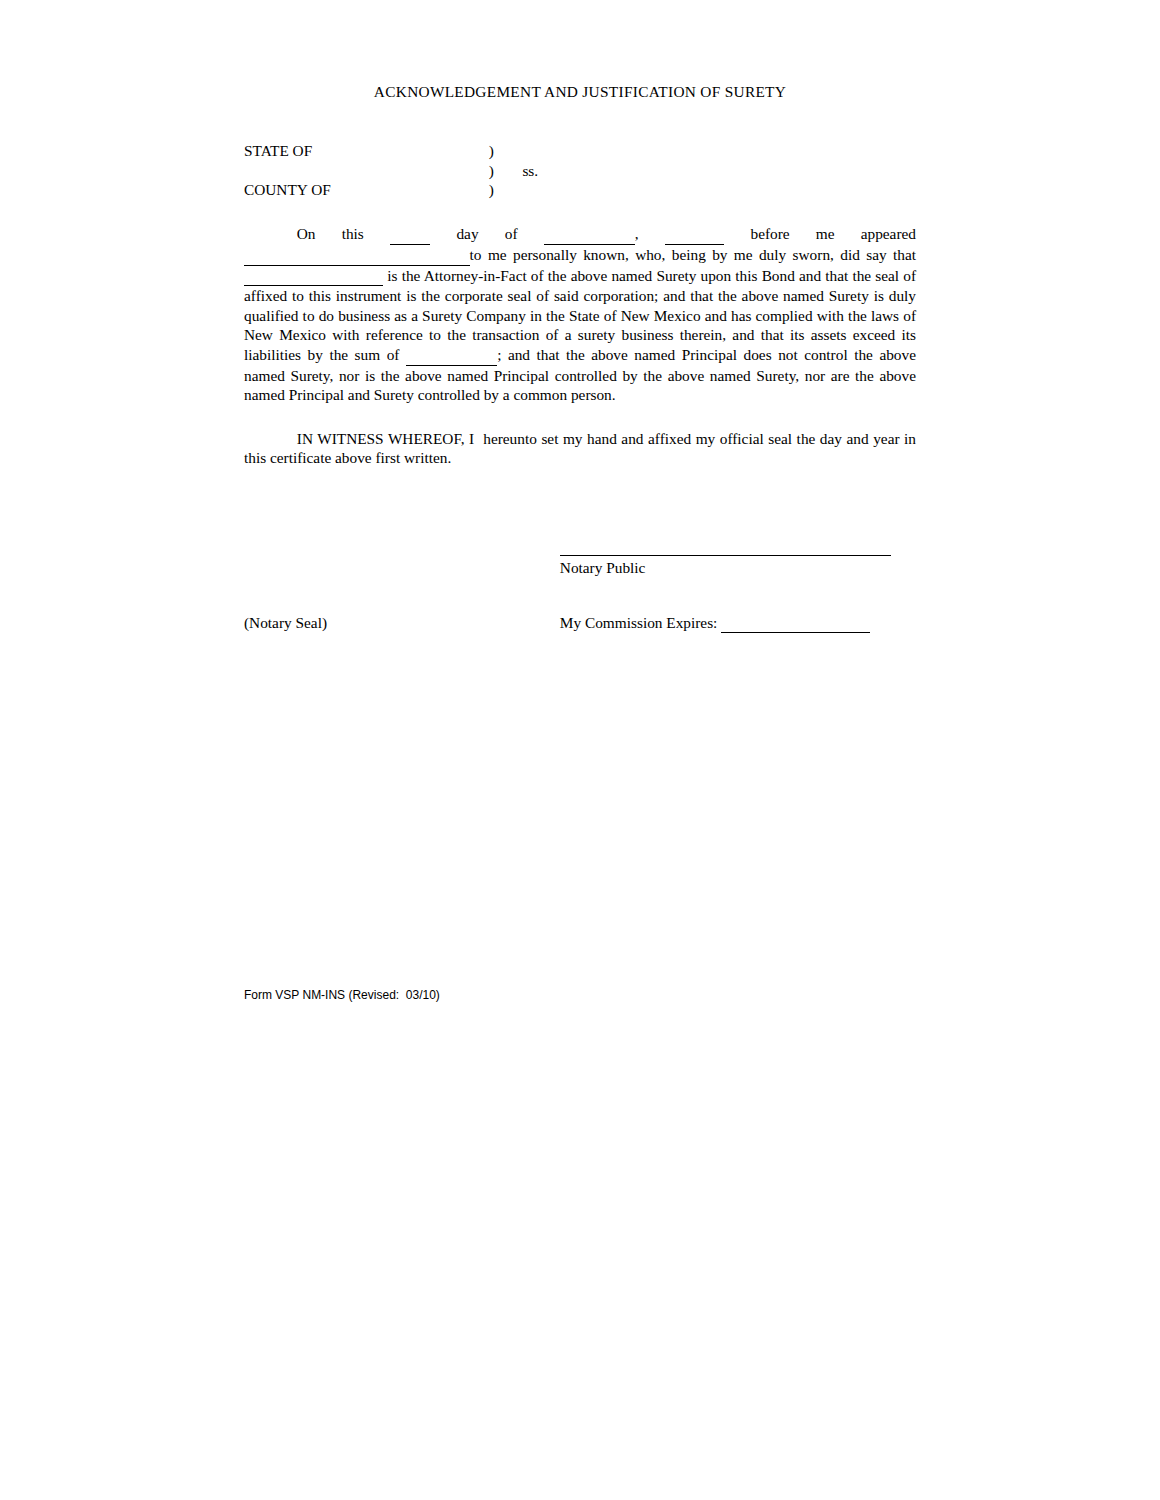ACKNOWLEDGEMENT AND JUSTIFICATION OF SURETY
| STATE OF | ) | |
| | ) | ss. |
| COUNTY OF | ) | |
On this day of , before me appeared to me personally known, who, being by me duly sworn, did say that is the Attorney-in-Fact of the above named Surety upon this Bond and that the seal of affixed to this instrument is the corporate seal of said corporation; and that the above named Surety is duly qualified to do business as a Surety Company in the State of New Mexico and has complied with the laws of New Mexico with reference to the transaction of a surety business therein, and that its assets exceed its liabilities by the sum of ; and that the above named Principal does not control the above named Surety, nor is the above named Principal controlled by the above named Surety, nor are the above named Principal and Surety controlled by a common person.
IN WITNESS WHEREOF, I hereunto set my hand and affixed my official seal the day and year in this certificate above first written.
Notary Public
(Notary Seal)
My Commission Expires:
Form VSP NM-INS (Revised: 03/10)